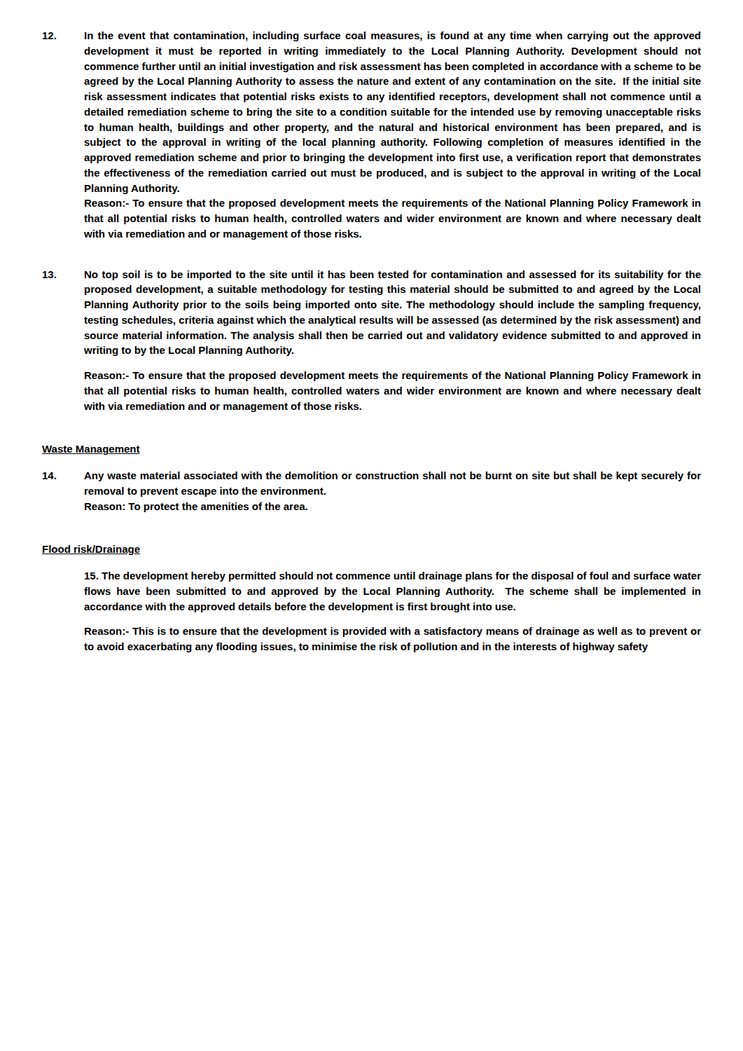12.
In the event that contamination, including surface coal measures, is found at any time when carrying out the approved development it must be reported in writing immediately to the Local Planning Authority. Development should not commence further until an initial investigation and risk assessment has been completed in accordance with a scheme to be agreed by the Local Planning Authority to assess the nature and extent of any contamination on the site. If the initial site risk assessment indicates that potential risks exists to any identified receptors, development shall not commence until a detailed remediation scheme to bring the site to a condition suitable for the intended use by removing unacceptable risks to human health, buildings and other property, and the natural and historical environment has been prepared, and is subject to the approval in writing of the local planning authority. Following completion of measures identified in the approved remediation scheme and prior to bringing the development into first use, a verification report that demonstrates the effectiveness of the remediation carried out must be produced, and is subject to the approval in writing of the Local Planning Authority.
Reason:- To ensure that the proposed development meets the requirements of the National Planning Policy Framework in that all potential risks to human health, controlled waters and wider environment are known and where necessary dealt with via remediation and or management of those risks.
13.
No top soil is to be imported to the site until it has been tested for contamination and assessed for its suitability for the proposed development, a suitable methodology for testing this material should be submitted to and agreed by the Local Planning Authority prior to the soils being imported onto site. The methodology should include the sampling frequency, testing schedules, criteria against which the analytical results will be assessed (as determined by the risk assessment) and source material information. The analysis shall then be carried out and validatory evidence submitted to and approved in writing to by the Local Planning Authority.
Reason:- To ensure that the proposed development meets the requirements of the National Planning Policy Framework in that all potential risks to human health, controlled waters and wider environment are known and where necessary dealt with via remediation and or management of those risks.
Waste Management
14.
Any waste material associated with the demolition or construction shall not be burnt on site but shall be kept securely for removal to prevent escape into the environment.
Reason: To protect the amenities of the area.
Flood risk/Drainage
15. The development hereby permitted should not commence until drainage plans for the disposal of foul and surface water flows have been submitted to and approved by the Local Planning Authority. The scheme shall be implemented in accordance with the approved details before the development is first brought into use.
Reason:- This is to ensure that the development is provided with a satisfactory means of drainage as well as to prevent or to avoid exacerbating any flooding issues, to minimise the risk of pollution and in the interests of highway safety